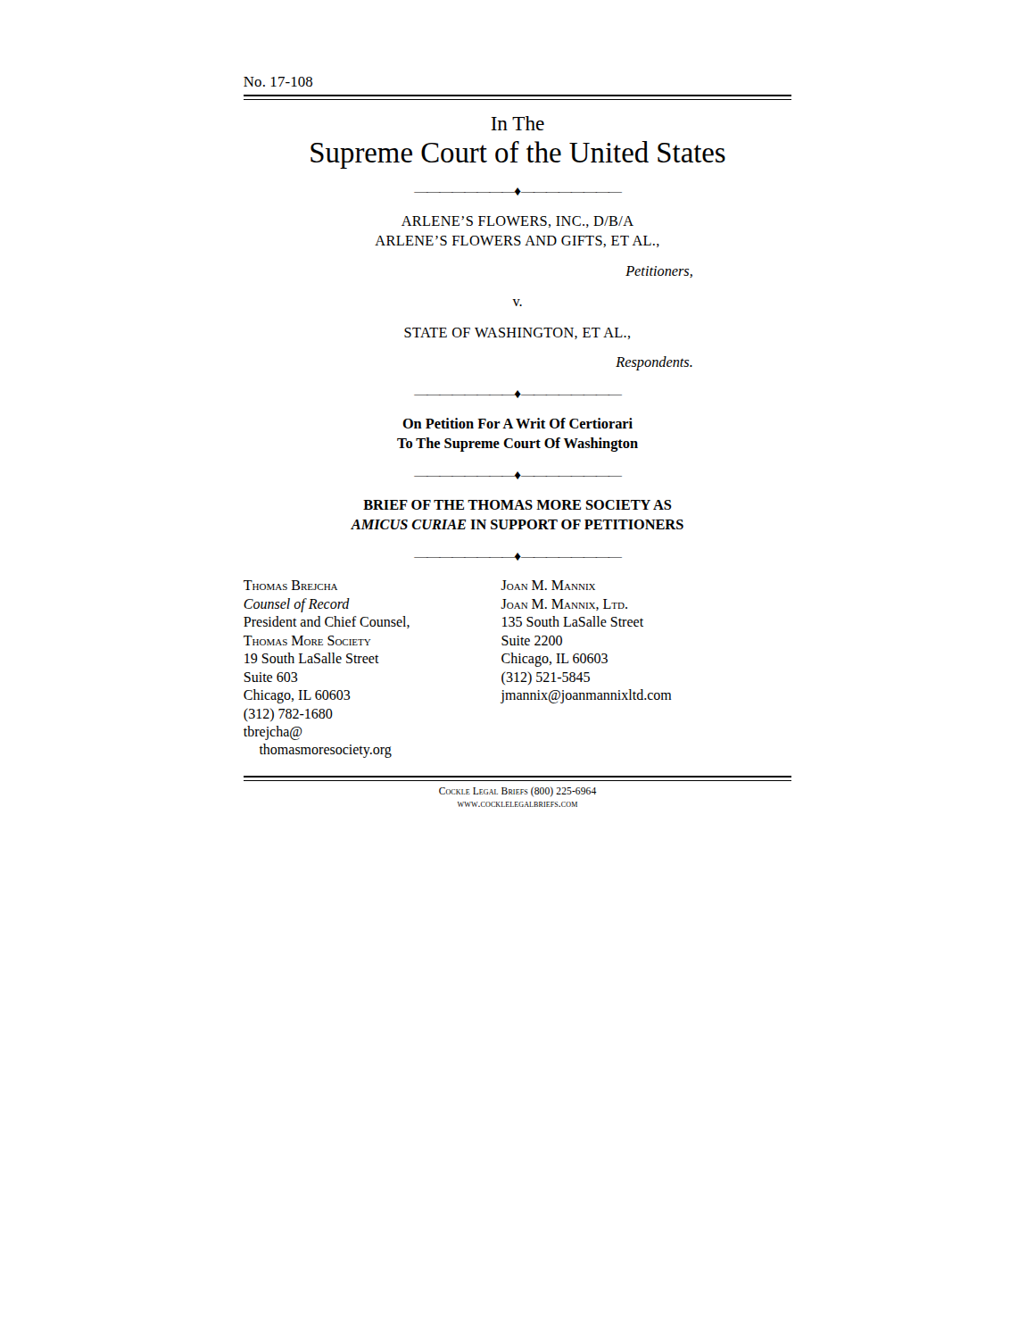No. 17-108
In The
Supreme Court of the United States
————————♦————————
ARLENE’S FLOWERS, INC., D/B/A
ARLENE’S FLOWERS AND GIFTS, ET AL.,
Petitioners,
v.
STATE OF WASHINGTON, ET AL.,
Respondents.
————————♦————————
On Petition For A Writ Of Certiorari
To The Supreme Court Of Washington
————————♦————————
BRIEF OF THE THOMAS MORE SOCIETY AS
AMICUS CURIAE IN SUPPORT OF PETITIONERS
————————♦————————
| Thomas Brejcha Counsel of Record President and Chief Counsel, Thomas More Society 19 South LaSalle Street Suite 603 Chicago, IL 60603 (312) 782-1680 tbrejcha@ thomasmoresociety.org | Joan M. Mannix Joan M. Mannix, Ltd. 135 South LaSalle Street Suite 2200 Chicago, IL 60603 (312) 521-5845 jmannix@joanmannixltd.com |
Cockle Legal Briefs (800) 225-6964
www.cocklelegalbriefs.com